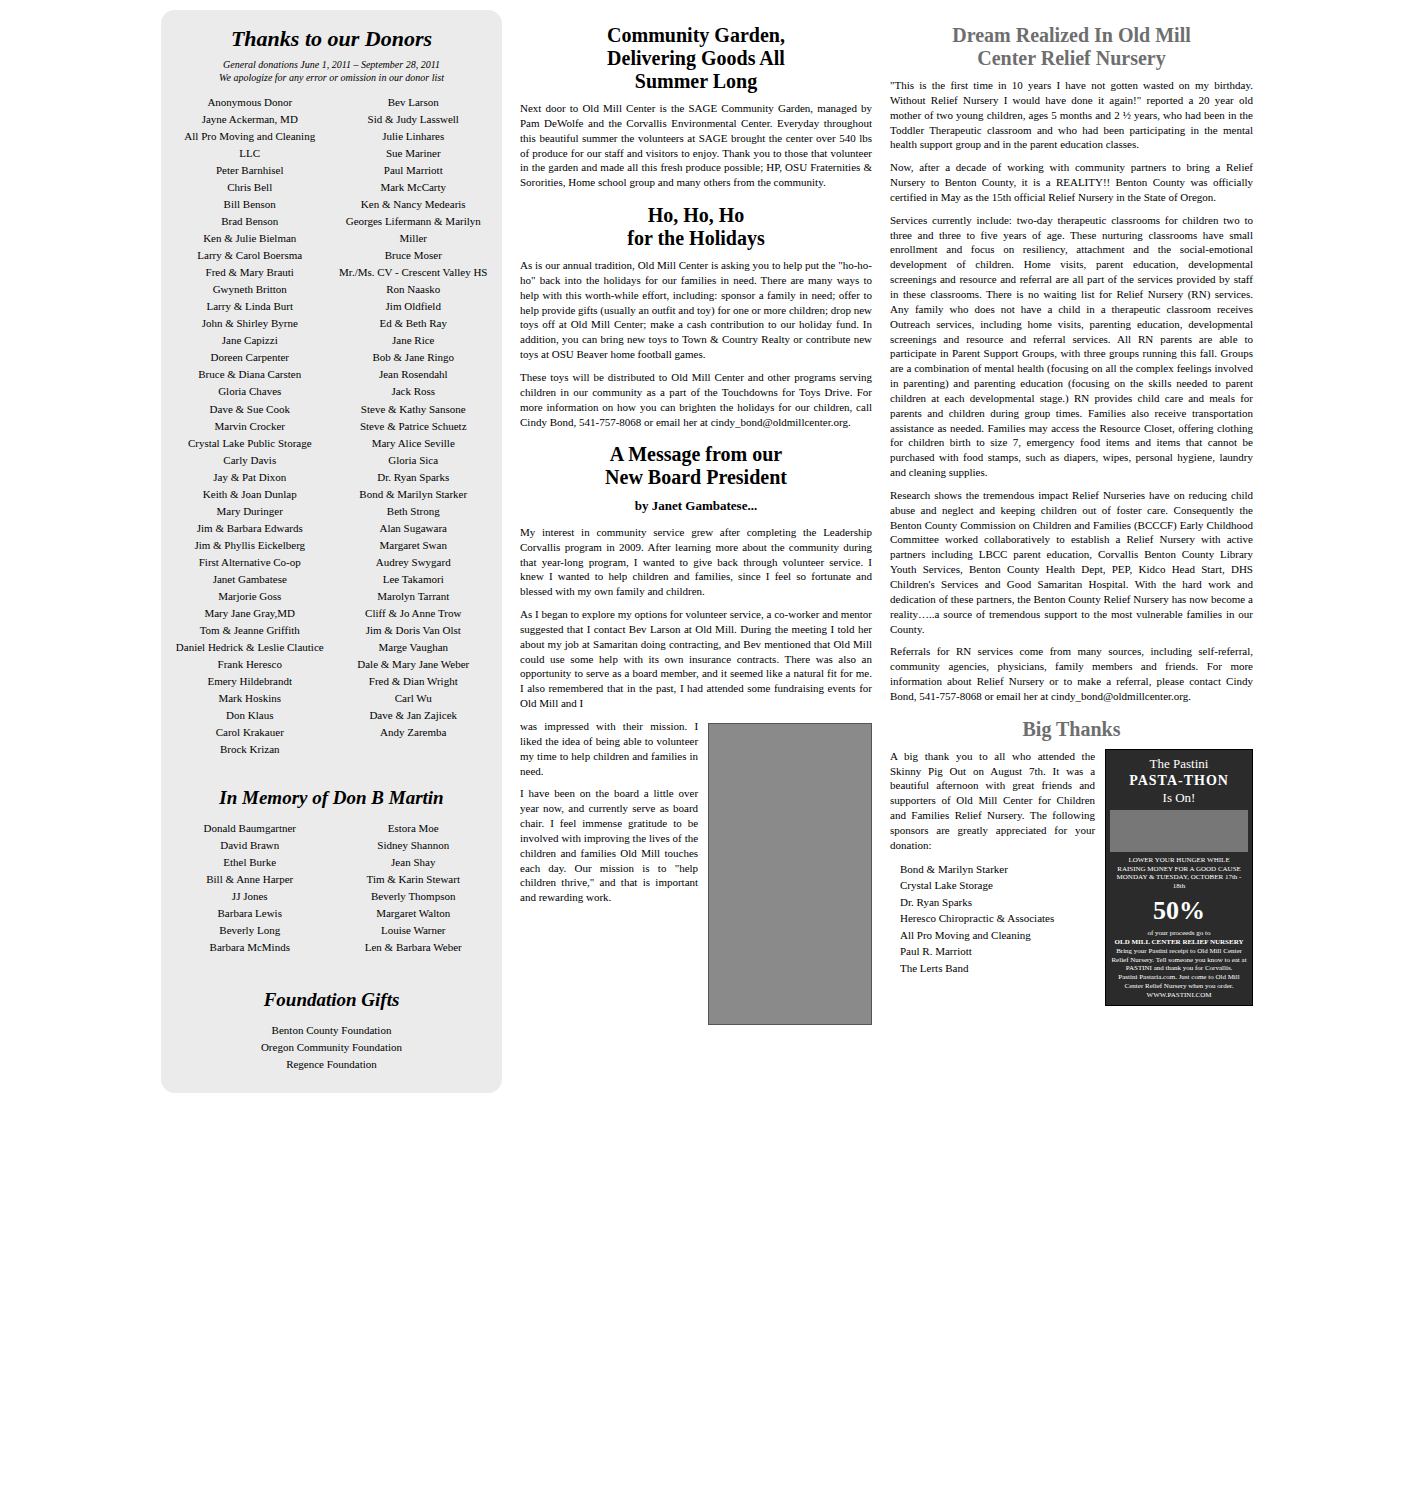Thanks to our Donors
General donations June 1, 2011 – September 28, 2011
We apologize for any error or omission in our donor list
Anonymous Donor
Jayne Ackerman, MD
All Pro Moving and Cleaning LLC
Peter Barnhisel
Chris Bell
Bill Benson
Brad Benson
Ken & Julie Bielman
Larry & Carol Boersma
Fred & Mary Brauti
Gwyneth Britton
Larry & Linda Burt
John & Shirley Byrne
Jane Capizzi
Doreen Carpenter
Bruce & Diana Carsten
Gloria Chaves
Dave & Sue Cook
Marvin Crocker
Crystal Lake Public Storage
Carly Davis
Jay & Pat Dixon
Keith & Joan Dunlap
Mary Duringer
Jim & Barbara Edwards
Jim & Phyllis Eickelberg
First Alternative Co-op
Janet Gambatese
Marjorie Goss
Mary Jane Gray,MD
Tom & Jeanne Griffith
Daniel Hedrick & Leslie Clautice
Frank Heresco
Emery Hildebrandt
Mark Hoskins
Don Klaus
Carol Krakauer
Brock Krizan
Bev Larson
Sid & Judy Lasswell
Julie Linhares
Sue Mariner
Paul Marriott
Mark McCarty
Ken & Nancy Medearis
Georges Lifermann & Marilyn Miller
Bruce Moser
Mr./Ms. CV - Crescent Valley HS
Ron Naasko
Jim Oldfield
Ed & Beth Ray
Jane Rice
Bob & Jane Ringo
Jean Rosendahl
Jack Ross
Steve & Kathy Sansone
Steve & Patrice Schuetz
Mary Alice Seville
Gloria Sica
Dr. Ryan Sparks
Bond & Marilyn Starker
Beth Strong
Alan Sugawara
Margaret Swan
Audrey Swygard
Lee Takamori
Marolyn Tarrant
Cliff & Jo Anne Trow
Jim & Doris Van Olst
Marge Vaughan
Dale & Mary Jane Weber
Fred & Dian Wright
Carl Wu
Dave & Jan Zajicek
Andy Zaremba
In Memory of Don B Martin
Donald Baumgartner
David Brawn
Ethel Burke
Bill & Anne Harper
JJ Jones
Barbara Lewis
Beverly Long
Barbara McMinds
Estora Moe
Sidney Shannon
Jean Shay
Tim & Karin Stewart
Beverly Thompson
Margaret Walton
Louise Warner
Len & Barbara Weber
Foundation Gifts
Benton County Foundation
Oregon Community Foundation
Regence Foundation
Community Garden,
Delivering Goods All
Summer Long
Next door to Old Mill Center is the SAGE Community Garden, managed by Pam DeWolfe and the Corvallis Environmental Center. Everyday throughout this beautiful summer the volunteers at SAGE brought the center over 540 lbs of produce for our staff and visitors to enjoy. Thank you to those that volunteer in the garden and made all this fresh produce possible; HP, OSU Fraternities & Sororities, Home school group and many others from the community.
Ho, Ho, Ho
for the Holidays
As is our annual tradition, Old Mill Center is asking you to help put the "ho-ho-ho" back into the holidays for our families in need. There are many ways to help with this worth-while effort, including: sponsor a family in need; offer to help provide gifts (usually an outfit and toy) for one or more children; drop new toys off at Old Mill Center; make a cash contribution to our holiday fund. In addition, you can bring new toys to Town & Country Realty or contribute new toys at OSU Beaver home football games.
These toys will be distributed to Old Mill Center and other programs serving children in our community as a part of the Touchdowns for Toys Drive. For more information on how you can brighten the holidays for our children, call Cindy Bond, 541-757-8068 or email her at cindy_bond@oldmillcenter.org.
A Message from our
New Board President
by Janet Gambatese...
My interest in community service grew after completing the Leadership Corvallis program in 2009. After learning more about the community during that year-long program, I wanted to give back through volunteer service. I knew I wanted to help children and families, since I feel so fortunate and blessed with my own family and children.
As I began to explore my options for volunteer service, a co-worker and mentor suggested that I contact Bev Larson at Old Mill. During the meeting I told her about my job at Samaritan doing contracting, and Bev mentioned that Old Mill could use some help with its own insurance contracts. There was also an opportunity to serve as a board member, and it seemed like a natural fit for me. I also remembered that in the past, I had attended some fundraising events for Old Mill and I
was impressed with their mission. I liked the idea of being able to volunteer my time to help children and families in need.
I have been on the board a little over year now, and currently serve as board chair. I feel immense gratitude to be involved with improving the lives of the children and families Old Mill touches each day. Our mission is to "help children thrive," and that is important and rewarding work.
Dream Realized In Old Mill
Center Relief Nursery
"This is the first time in 10 years I have not gotten wasted on my birthday. Without Relief Nursery I would have done it again!" reported a 20 year old mother of two young children, ages 5 months and 2 ½ years, who had been in the Toddler Therapeutic classroom and who had been participating in the mental health support group and in the parent education classes.
Now, after a decade of working with community partners to bring a Relief Nursery to Benton County, it is a REALITY!! Benton County was officially certified in May as the 15th official Relief Nursery in the State of Oregon.
Services currently include: two-day therapeutic classrooms for children two to three and three to five years of age. These nurturing classrooms have small enrollment and focus on resiliency, attachment and the social-emotional development of children. Home visits, parent education, developmental screenings and resource and referral are all part of the services provided by staff in these classrooms. There is no waiting list for Relief Nursery (RN) services. Any family who does not have a child in a therapeutic classroom receives Outreach services, including home visits, parenting education, developmental screenings and resource and referral services. All RN parents are able to participate in Parent Support Groups, with three groups running this fall. Groups are a combination of mental health (focusing on all the complex feelings involved in parenting) and parenting education (focusing on the skills needed to parent children at each developmental stage.) RN provides child care and meals for parents and children during group times. Families also receive transportation assistance as needed. Families may access the Resource Closet, offering clothing for children birth to size 7, emergency food items and items that cannot be purchased with food stamps, such as diapers, wipes, personal hygiene, laundry and cleaning supplies.
Research shows the tremendous impact Relief Nurseries have on reducing child abuse and neglect and keeping children out of foster care. Consequently the Benton County Commission on Children and Families (BCCCF) Early Childhood Committee worked collaboratively to establish a Relief Nursery with active partners including LBCC parent education, Corvallis Benton County Library Youth Services, Benton County Health Dept, PEP, Kidco Head Start, DHS Children's Services and Good Samaritan Hospital. With the hard work and dedication of these partners, the Benton County Relief Nursery has now become a reality…..a source of tremendous support to the most vulnerable families in our County.
Referrals for RN services come from many sources, including self-referral, community agencies, physicians, family members and friends. For more information about Relief Nursery or to make a referral, please contact Cindy Bond, 541-757-8068 or email her at cindy_bond@oldmillcenter.org.
Big Thanks
A big thank you to all who attended the Skinny Pig Out on August 7th. It was a beautiful afternoon with great friends and supporters of Old Mill Center for Children and Families Relief Nursery. The following sponsors are greatly appreciated for your donation:
Bond & Marilyn Starker
Crystal Lake Storage
Dr. Ryan Sparks
Heresco Chiropractic & Associates
All Pro Moving and Cleaning
Paul R. Marriott
The Lerts Band
The Pastini
PASTA-THON
Is On!
LOWER YOUR HUNGER WHILE
RAISING MONEY FOR A GOOD CAUSE
MONDAY & TUESDAY, OCTOBER 17th - 18th
50%
of your proceeds go to
OLD MILL CENTER RELIEF NURSERY
Bring your Pastini receipt to Old Mill Center Relief Nursery. Tell someone you know to eat at PASTINI and thank you for Corvallis.
Pastini Pastaria.com. Just come to Old Mill Center Relief Nursery when you order.
WWW.PASTINI.COM